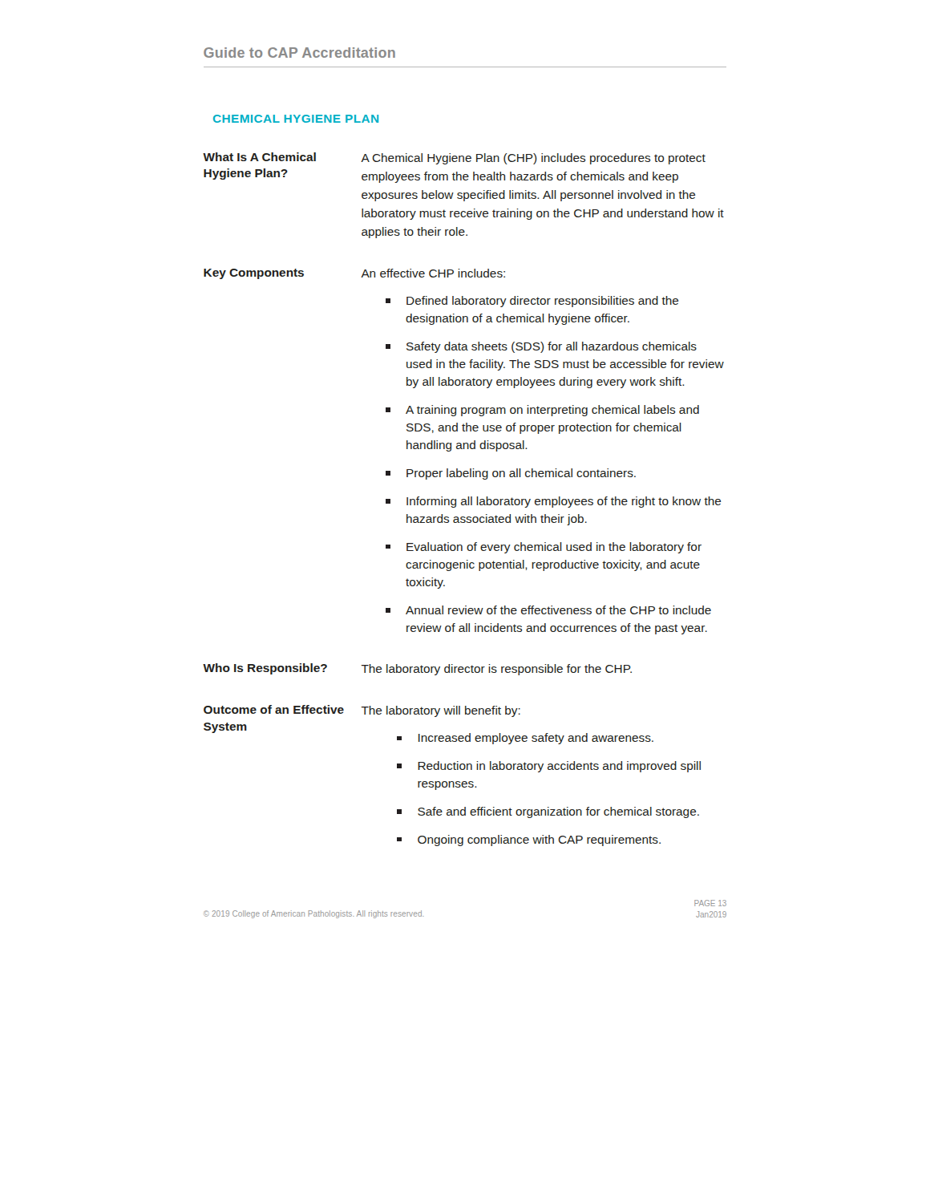Guide to CAP Accreditation
Chemical Hygiene Plan
What Is A Chemical Hygiene Plan?
A Chemical Hygiene Plan (CHP) includes procedures to protect employees from the health hazards of chemicals and keep exposures below specified limits. All personnel involved in the laboratory must receive training on the CHP and understand how it applies to their role.
Key Components
An effective CHP includes:
Defined laboratory director responsibilities and the designation of a chemical hygiene officer.
Safety data sheets (SDS) for all hazardous chemicals used in the facility. The SDS must be accessible for review by all laboratory employees during every work shift.
A training program on interpreting chemical labels and SDS, and the use of proper protection for chemical handling and disposal.
Proper labeling on all chemical containers.
Informing all laboratory employees of the right to know the hazards associated with their job.
Evaluation of every chemical used in the laboratory for carcinogenic potential, reproductive toxicity, and acute toxicity.
Annual review of the effectiveness of the CHP to include review of all incidents and occurrences of the past year.
Who Is Responsible?
The laboratory director is responsible for the CHP.
Outcome of an Effective System
The laboratory will benefit by:
Increased employee safety and awareness.
Reduction in laboratory accidents and improved spill responses.
Safe and efficient organization for chemical storage.
Ongoing compliance with CAP requirements.
© 2019 College of American Pathologists. All rights reserved.
PAGE 13
Jan2019